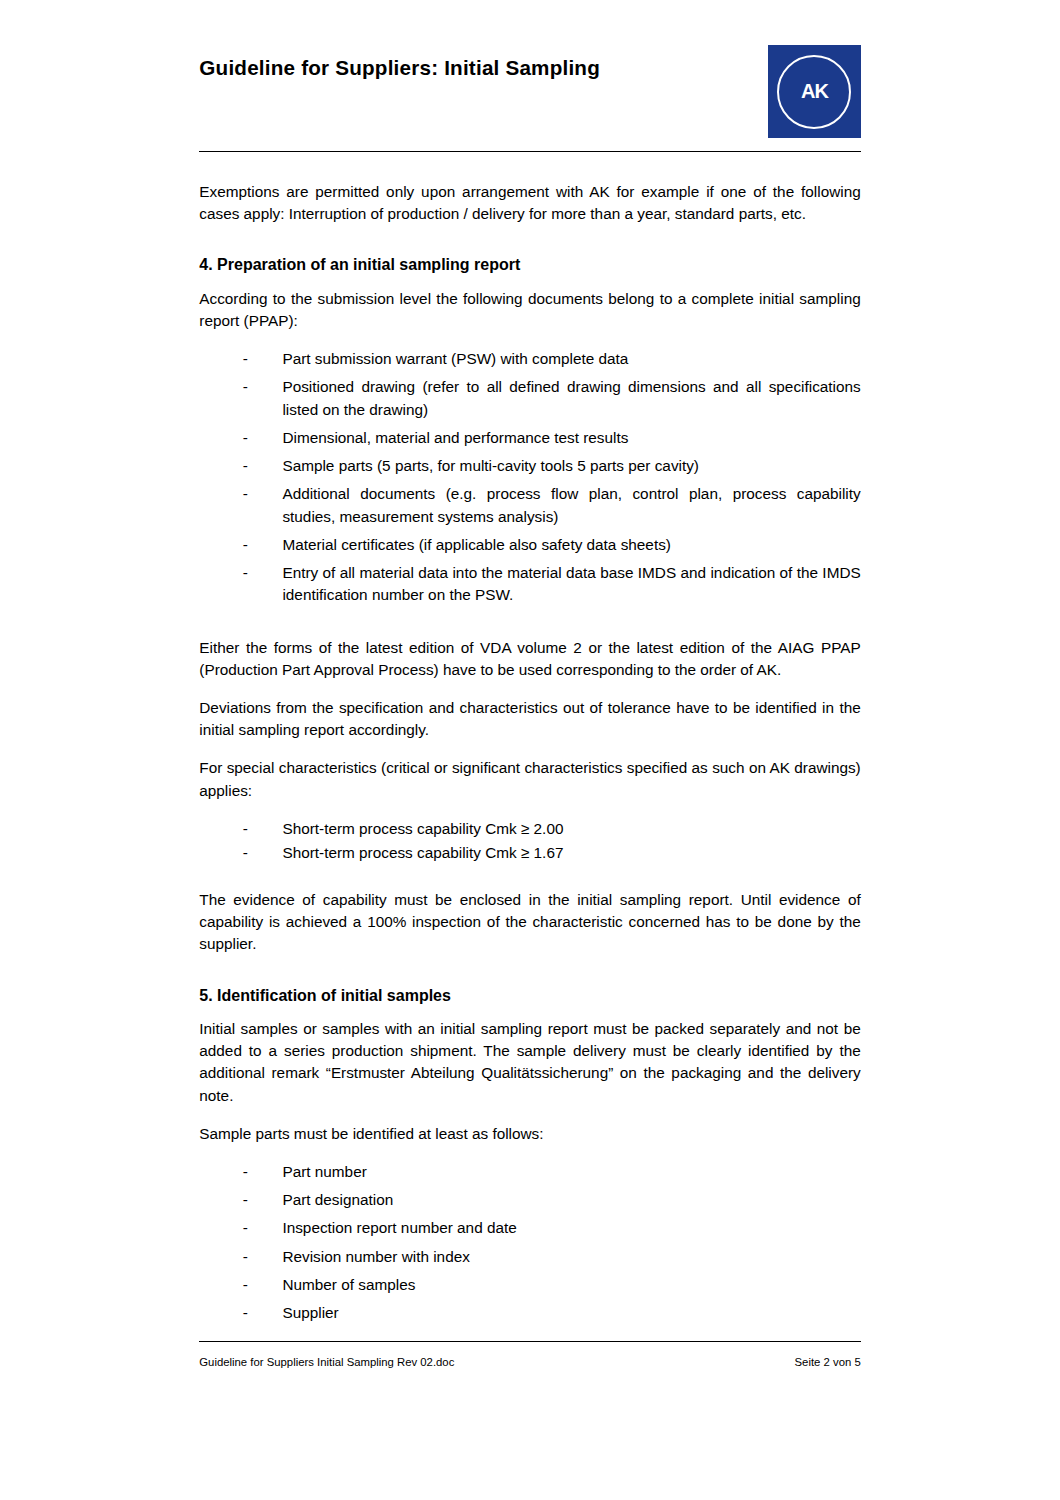Guideline for Suppliers: Initial Sampling
AK
Exemptions are permitted only upon arrangement with AK for example if one of the following cases apply: Interruption of production / delivery for more than a year, standard parts, etc.
4. Preparation of an initial sampling report
According to the submission level the following documents belong to a complete initial sampling report (PPAP):
Part submission warrant (PSW) with complete data
Positioned drawing (refer to all defined drawing dimensions and all specifications listed on the drawing)
Dimensional, material and performance test results
Sample parts (5 parts, for multi-cavity tools 5 parts per cavity)
Additional documents (e.g. process flow plan, control plan, process capability studies, measurement systems analysis)
Material certificates (if applicable also safety data sheets)
Entry of all material data into the material data base IMDS and indication of the IMDS identification number on the PSW.
Either the forms of the latest edition of VDA volume 2 or the latest edition of the AIAG PPAP (Production Part Approval Process) have to be used corresponding to the order of AK.
Deviations from the specification and characteristics out of tolerance have to be identified in the initial sampling report accordingly.
For special characteristics (critical or significant characteristics specified as such on AK drawings) applies:
Short-term process capability Cmk ≥ 2.00
Short-term process capability Cmk ≥ 1.67
The evidence of capability must be enclosed in the initial sampling report. Until evidence of capability is achieved a 100% inspection of the characteristic concerned has to be done by the supplier.
5. Identification of initial samples
Initial samples or samples with an initial sampling report must be packed separately and not be added to a series production shipment. The sample delivery must be clearly identified by the additional remark “Erstmuster Abteilung Qualitätssicherung” on the packaging and the delivery note.
Sample parts must be identified at least as follows:
Part number
Part designation
Inspection report number and date
Revision number with index
Number of samples
Supplier
Guideline for Suppliers Initial Sampling Rev 02.doc Seite 2 von 5